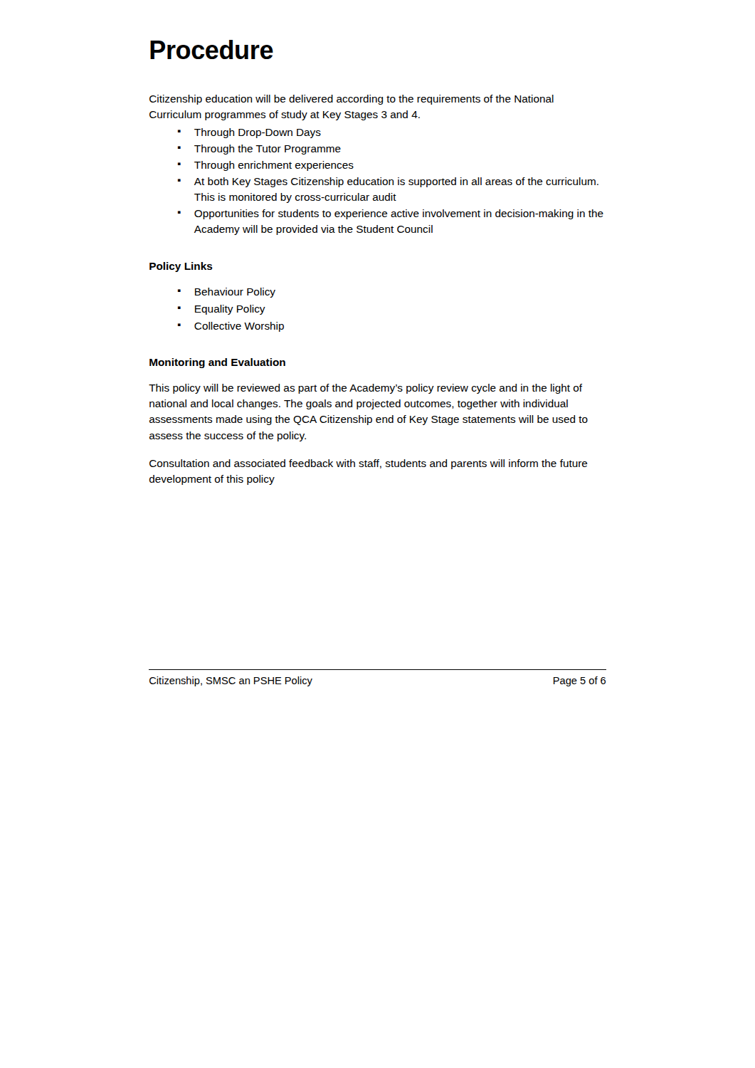Procedure
Citizenship education will be delivered according to the requirements of the National Curriculum programmes of study at Key Stages 3 and 4.
Through Drop-Down Days
Through the Tutor Programme
Through enrichment experiences
At both Key Stages Citizenship education is supported in all areas of the curriculum. This is monitored by cross-curricular audit
Opportunities for students to experience active involvement in decision-making in the Academy will be provided via the Student Council
Policy Links
Behaviour Policy
Equality Policy
Collective Worship
Monitoring and Evaluation
This policy will be reviewed as part of the Academy’s policy review cycle and in the light of national and local changes. The goals and projected outcomes, together with individual assessments made using the QCA Citizenship end of Key Stage statements will be used to assess the success of the policy.
Consultation and associated feedback with staff, students and parents will inform the future development of this policy
Citizenship, SMSC an PSHE Policy Page 5 of 6